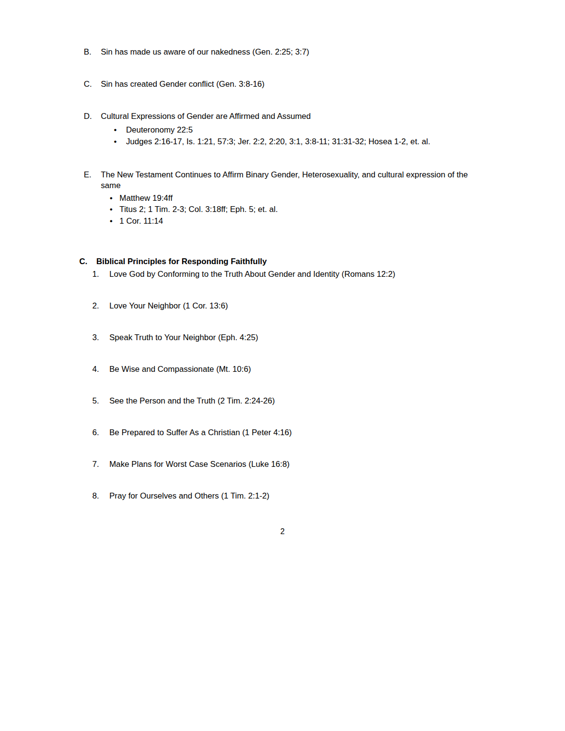B. Sin has made us aware of our nakedness (Gen. 2:25; 3:7)
C. Sin has created Gender conflict (Gen. 3:8-16)
D. Cultural Expressions of Gender are Affirmed and Assumed
•Deuteronomy 22:5
•Judges 2:16-17, Is. 1:21, 57:3; Jer. 2:2, 2:20, 3:1, 3:8-11; 31:31-32; Hosea 1-2, et. al.
E. The New Testament Continues to Affirm Binary Gender, Heterosexuality, and cultural expression of the same
•Matthew 19:4ff
•Titus 2; 1 Tim. 2-3; Col. 3:18ff; Eph. 5; et. al.
•1 Cor. 11:14
C. Biblical Principles for Responding Faithfully
1. Love God by Conforming to the Truth About Gender and Identity (Romans 12:2)
2. Love Your Neighbor (1 Cor. 13:6)
3. Speak Truth to Your Neighbor (Eph. 4:25)
4. Be Wise and Compassionate (Mt. 10:6)
5. See the Person and the Truth (2 Tim. 2:24-26)
6. Be Prepared to Suffer As a Christian (1 Peter 4:16)
7. Make Plans for Worst Case Scenarios (Luke 16:8)
8. Pray for Ourselves and Others (1 Tim. 2:1-2)
2